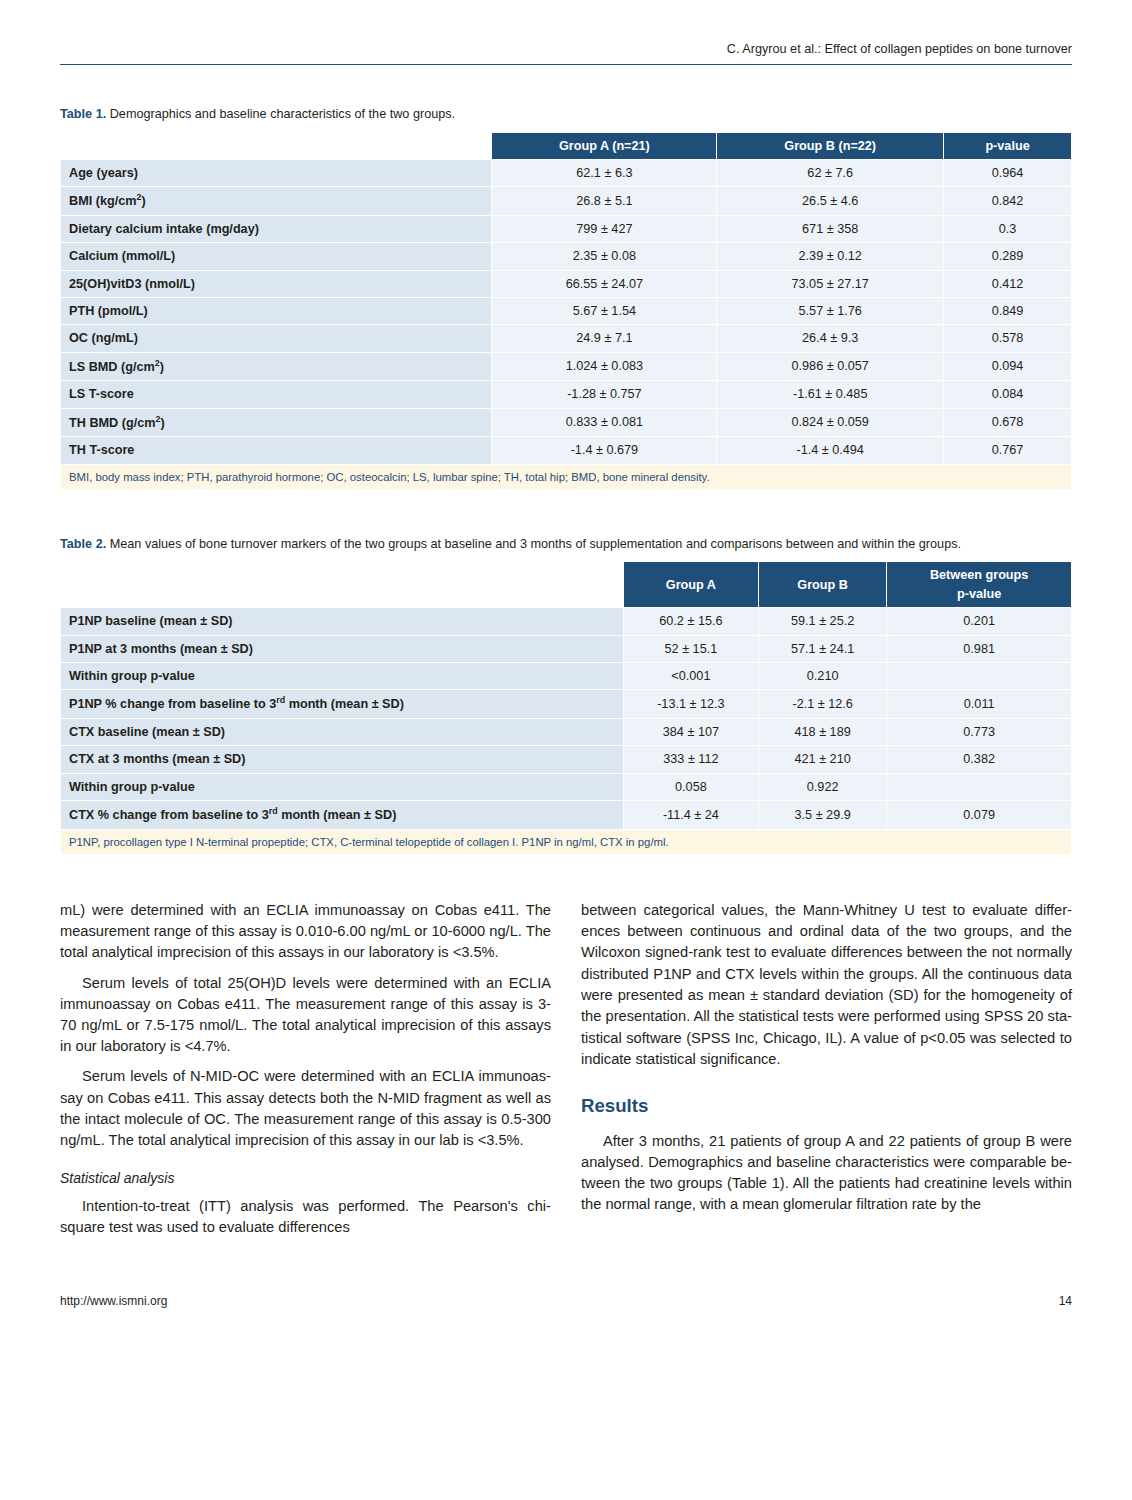C. Argyrou et al.: Effect of collagen peptides on bone turnover
Table 1. Demographics and baseline characteristics of the two groups.
| | Group A (n=21) | Group B (n=22) | p-value |
| --- | --- | --- | --- |
| Age (years) | 62.1 ± 6.3 | 62 ± 7.6 | 0.964 |
| BMI (kg/cm 2 ) | 26.8 ± 5.1 | 26.5 ± 4.6 | 0.842 |
| Dietary calcium intake (mg/day) | 799 ± 427 | 671 ± 358 | 0.3 |
| Calcium (mmol/L) | 2.35 ± 0.08 | 2.39 ± 0.12 | 0.289 |
| 25(OH)vitD3 (nmol/L) | 66.55 ± 24.07 | 73.05 ± 27.17 | 0.412 |
| PTH (pmol/L) | 5.67 ± 1.54 | 5.57 ± 1.76 | 0.849 |
| OC (ng/mL) | 24.9 ± 7.1 | 26.4 ± 9.3 | 0.578 |
| LS BMD (g/cm 2 ) | 1.024 ± 0.083 | 0.986 ± 0.057 | 0.094 |
| LS T-score | -1.28 ± 0.757 | -1.61 ± 0.485 | 0.084 |
| TH BMD (g/cm 2 ) | 0.833 ± 0.081 | 0.824 ± 0.059 | 0.678 |
| TH T-score | -1.4 ± 0.679 | -1.4 ± 0.494 | 0.767 |
| BMI, body mass index; PTH, parathyroid hormone; OC, osteocalcin; LS, lumbar spine; TH, total hip; BMD, bone mineral density. |
Table 2. Mean values of bone turnover markers of the two groups at baseline and 3 months of supplementation and comparisons between and within the groups.
| | Group A | Group B | Between groups p-value |
| --- | --- | --- | --- |
| P1NP baseline (mean ± SD) | 60.2 ± 15.6 | 59.1 ± 25.2 | 0.201 |
| P1NP at 3 months (mean ± SD) | 52 ± 15.1 | 57.1 ± 24.1 | 0.981 |
| Within group p-value | <0.001 | 0.210 | |
| P1NP % change from baseline to 3 rd month (mean ± SD) | -13.1 ± 12.3 | -2.1 ± 12.6 | 0.011 |
| CTX baseline (mean ± SD) | 384 ± 107 | 418 ± 189 | 0.773 |
| CTX at 3 months (mean ± SD) | 333 ± 112 | 421 ± 210 | 0.382 |
| Within group p-value | 0.058 | 0.922 | |
| CTX % change from baseline to 3 rd month (mean ± SD) | -11.4 ± 24 | 3.5 ± 29.9 | 0.079 |
| P1NP, procollagen type I N-terminal propeptide; CTX, C-terminal telopeptide of collagen I. P1NP in ng/ml, CTX in pg/ml. |
mL) were determined with an ECLIA immunoassay on Cobas e411. The measurement range of this assay is 0.010-6.00 ng/mL or 10-6000 ng/L. The total analytical imprecision of this assays in our laboratory is <3.5%.
Serum levels of total 25(OH)D levels were determined with an ECLIA immunoassay on Cobas e411. The measurement range of this assay is 3-70 ng/mL or 7.5-175 nmol/L. The total analytical imprecision of this assays in our laboratory is <4.7%.
Serum levels of N-MID-OC were determined with an ECLIA immunoassay on Cobas e411. This assay detects both the N-MID fragment as well as the intact molecule of OC. The measurement range of this assay is 0.5-300 ng/mL. The total analytical imprecision of this assay in our lab is <3.5%.
Statistical analysis
Intention-to-treat (ITT) analysis was performed. The Pearson's chi-square test was used to evaluate differences
between categorical values, the Mann-Whitney U test to evaluate differences between continuous and ordinal data of the two groups, and the Wilcoxon signed-rank test to evaluate differences between the not normally distributed P1NP and CTX levels within the groups. All the continuous data were presented as mean ± standard deviation (SD) for the homogeneity of the presentation. All the statistical tests were performed using SPSS 20 statistical software (SPSS Inc, Chicago, IL). A value of p<0.05 was selected to indicate statistical significance.
Results
After 3 months, 21 patients of group A and 22 patients of group B were analysed. Demographics and baseline characteristics were comparable between the two groups (Table 1). All the patients had creatinine levels within the normal range, with a mean glomerular filtration rate by the
http://www.ismni.org 14